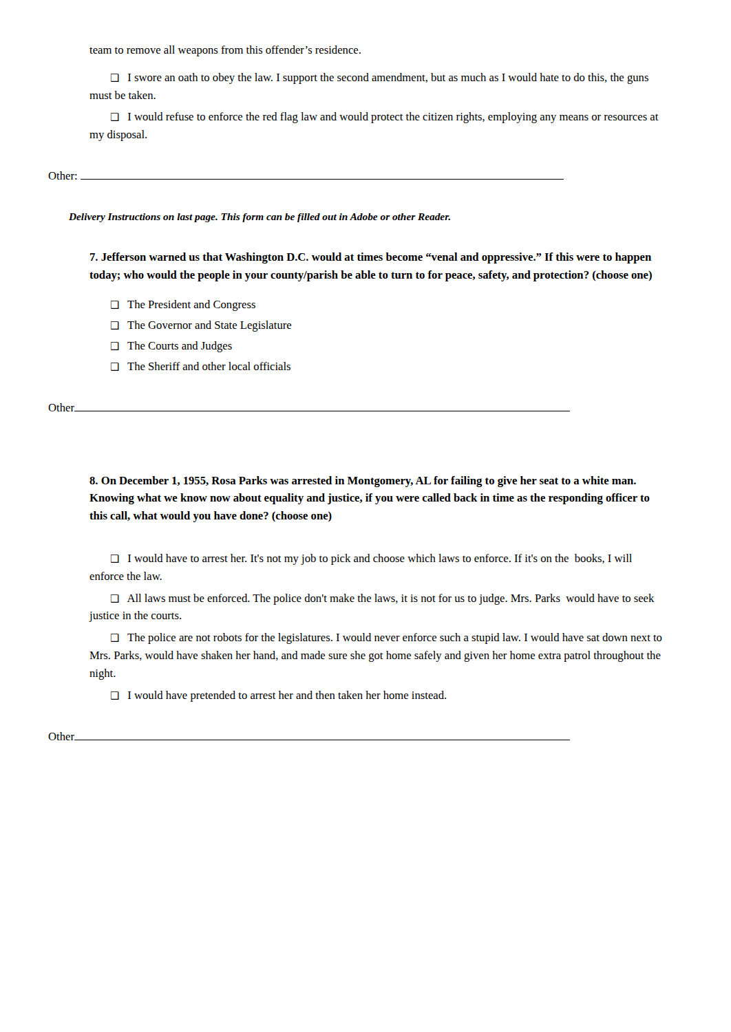team to remove all weapons from this offender’s residence.
❑ I swore an oath to obey the law. I support the second amendment, but as much as I would hate to do this, the guns must be taken.
❑ I would refuse to enforce the red flag law and would protect the citizen rights, employing any means or resources at my disposal.
Other:
Delivery Instructions on last page. This form can be filled out in Adobe or other Reader.
7. Jefferson warned us that Washington D.C. would at times become “venal and oppressive.” If this were to happen today; who would the people in your county/parish be able to turn to for peace, safety, and protection? (choose one)
❑ The President and Congress
❑ The Governor and State Legislature
❑ The Courts and Judges
❑ The Sheriff and other local officials
Other
8. On December 1, 1955, Rosa Parks was arrested in Montgomery, AL for failing to give her seat to a white man. Knowing what we know now about equality and justice, if you were called back in time as the responding officer to this call, what would you have done? (choose one)
❑ I would have to arrest her. It's not my job to pick and choose which laws to enforce. If it's on the books, I will enforce the law.
❑ All laws must be enforced. The police don't make the laws, it is not for us to judge. Mrs. Parks would have to seek justice in the courts.
❑ The police are not robots for the legislatures. I would never enforce such a stupid law. I would have sat down next to Mrs. Parks, would have shaken her hand, and made sure she got home safely and given her home extra patrol throughout the night.
❑ I would have pretended to arrest her and then taken her home instead.
Other